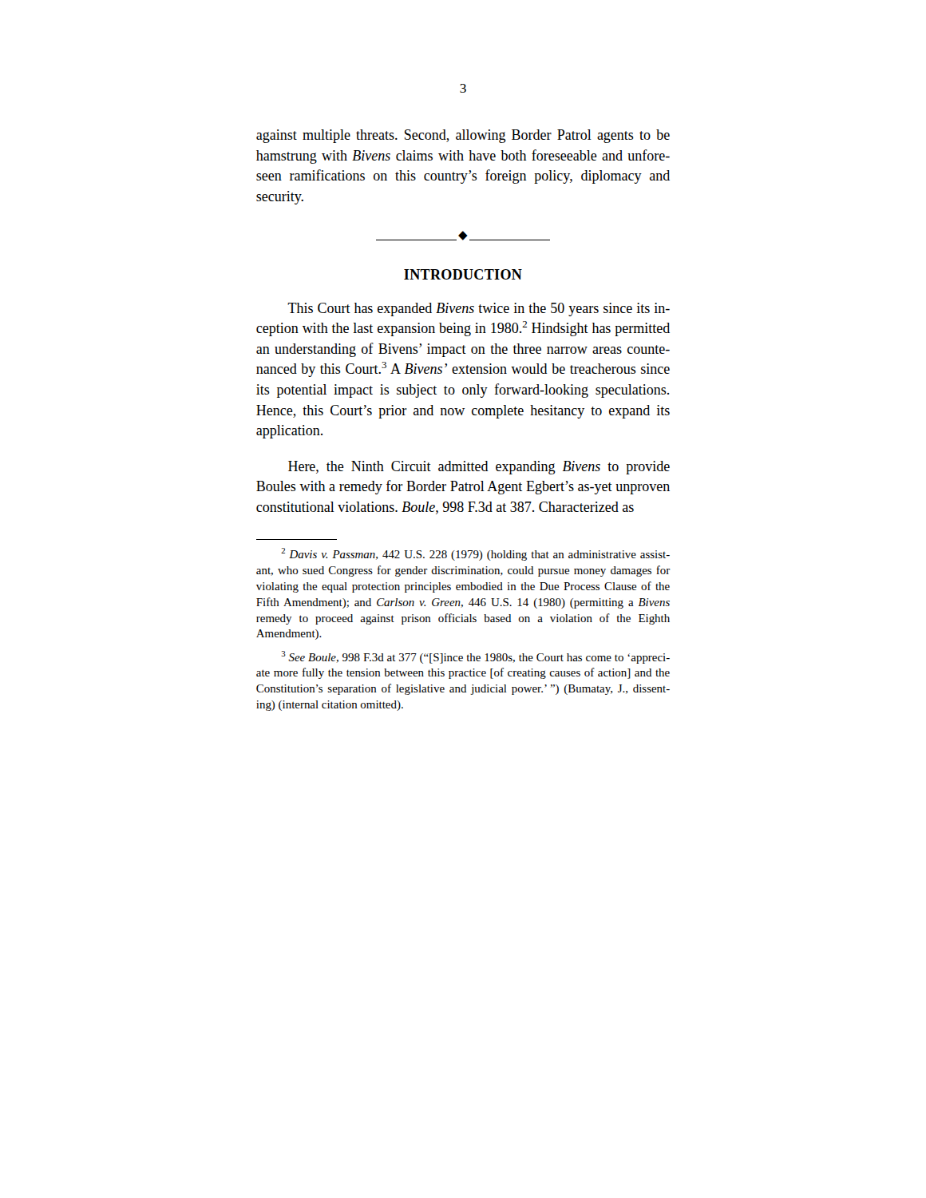3
against multiple threats. Second, allowing Border Patrol agents to be hamstrung with Bivens claims with have both foreseeable and unforeseen ramifications on this country’s foreign policy, diplomacy and security.
◆
INTRODUCTION
This Court has expanded Bivens twice in the 50 years since its inception with the last expansion being in 1980.2 Hindsight has permitted an understanding of Bivens’ impact on the three narrow areas countenanced by this Court.3 A Bivens’ extension would be treacherous since its potential impact is subject to only forward-looking speculations. Hence, this Court’s prior and now complete hesitancy to expand its application.
Here, the Ninth Circuit admitted expanding Bivens to provide Boules with a remedy for Border Patrol Agent Egbert’s as-yet unproven constitutional violations. Boule, 998 F.3d at 387. Characterized as
2 Davis v. Passman, 442 U.S. 228 (1979) (holding that an administrative assistant, who sued Congress for gender discrimination, could pursue money damages for violating the equal protection principles embodied in the Due Process Clause of the Fifth Amendment); and Carlson v. Green, 446 U.S. 14 (1980) (permitting a Bivens remedy to proceed against prison officials based on a violation of the Eighth Amendment).
3 See Boule, 998 F.3d at 377 (“[S]ince the 1980s, the Court has come to ‘appreciate more fully the tension between this practice [of creating causes of action] and the Constitution’s separation of legislative and judicial power.’ ”) (Bumatay, J., dissenting) (internal citation omitted).